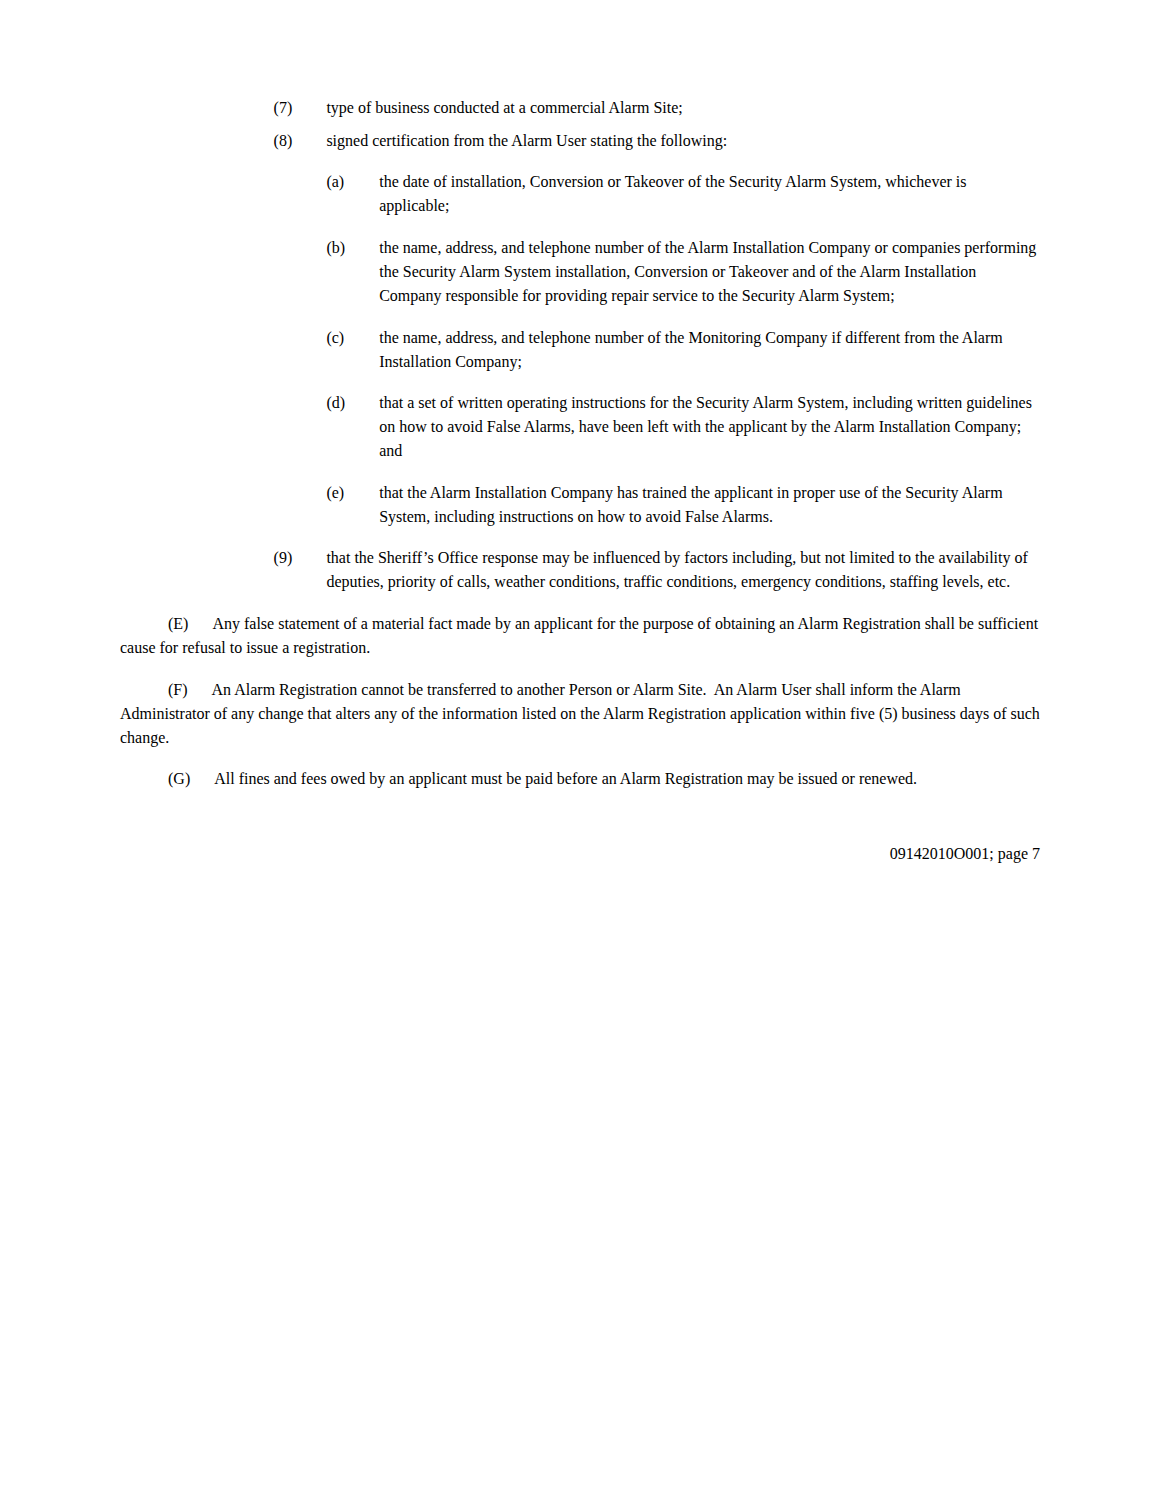(7) type of business conducted at a commercial Alarm Site;
(8) signed certification from the Alarm User stating the following:
(a) the date of installation, Conversion or Takeover of the Security Alarm System, whichever is applicable;
(b) the name, address, and telephone number of the Alarm Installation Company or companies performing the Security Alarm System installation, Conversion or Takeover and of the Alarm Installation Company responsible for providing repair service to the Security Alarm System;
(c) the name, address, and telephone number of the Monitoring Company if different from the Alarm Installation Company;
(d) that a set of written operating instructions for the Security Alarm System, including written guidelines on how to avoid False Alarms, have been left with the applicant by the Alarm Installation Company; and
(e) that the Alarm Installation Company has trained the applicant in proper use of the Security Alarm System, including instructions on how to avoid False Alarms.
(9) that the Sheriff’s Office response may be influenced by factors including, but not limited to the availability of deputies, priority of calls, weather conditions, traffic conditions, emergency conditions, staffing levels, etc.
(E) Any false statement of a material fact made by an applicant for the purpose of obtaining an Alarm Registration shall be sufficient cause for refusal to issue a registration.
(F) An Alarm Registration cannot be transferred to another Person or Alarm Site. An Alarm User shall inform the Alarm Administrator of any change that alters any of the information listed on the Alarm Registration application within five (5) business days of such change.
(G) All fines and fees owed by an applicant must be paid before an Alarm Registration may be issued or renewed.
09142010O001; page 7